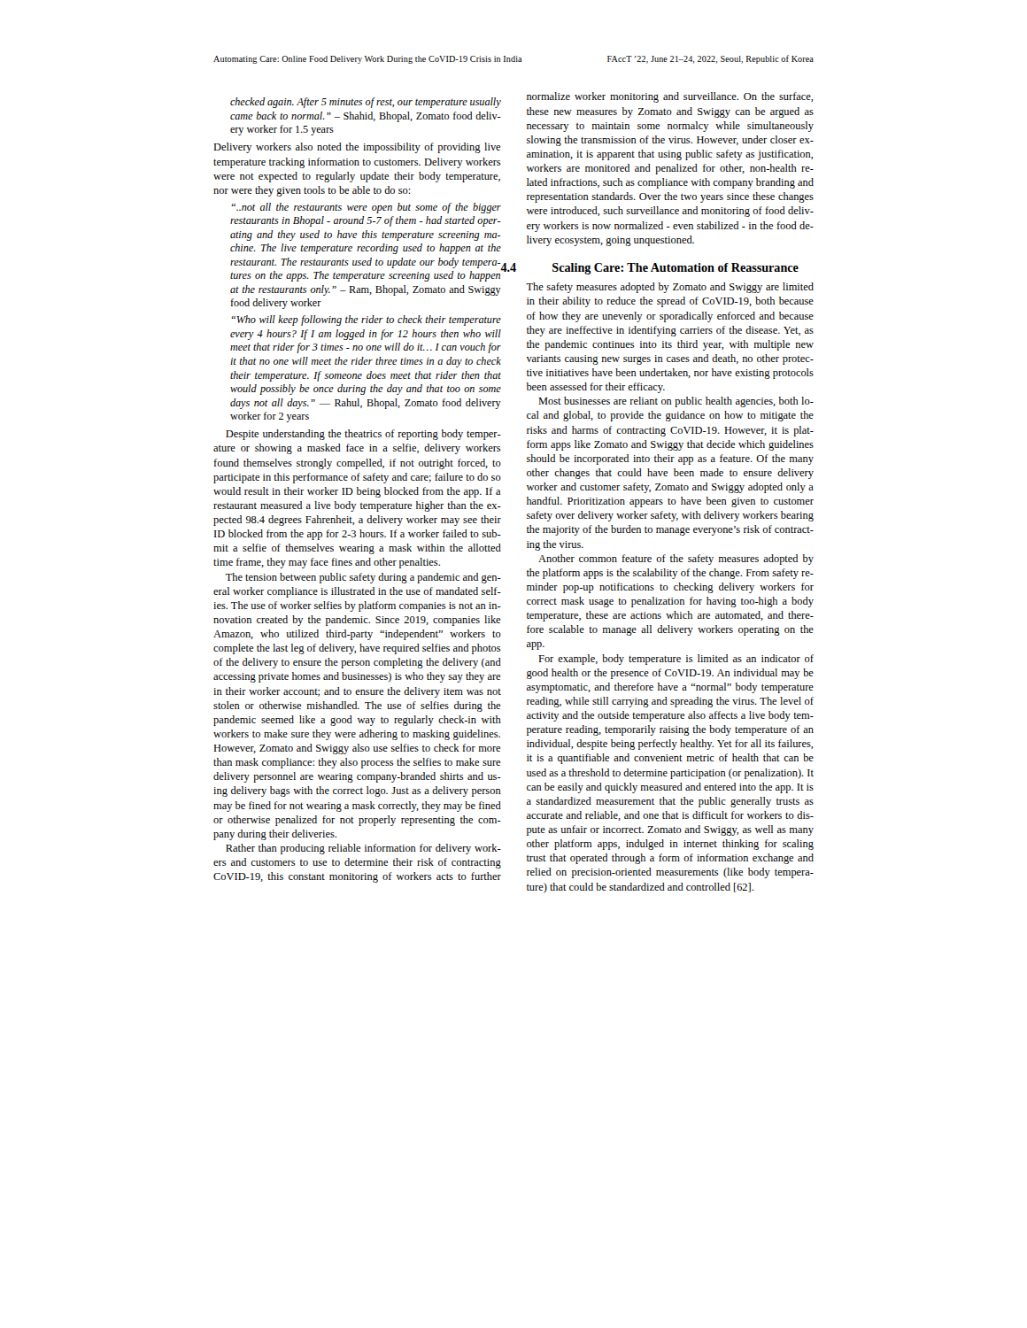Automating Care: Online Food Delivery Work During the CoVID-19 Crisis in India
FAccT ’22, June 21–24, 2022, Seoul, Republic of Korea
checked again. After 5 minutes of rest, our temperature usually came back to normal.” – Shahid, Bhopal, Zomato food delivery worker for 1.5 years
Delivery workers also noted the impossibility of providing live temperature tracking information to customers. Delivery workers were not expected to regularly update their body temperature, nor were they given tools to be able to do so:
“..not all the restaurants were open but some of the bigger restaurants in Bhopal - around 5-7 of them - had started operating and they used to have this temperature screening machine. The live temperature recording used to happen at the restaurant. The restaurants used to update our body temperatures on the apps. The temperature screening used to happen at the restaurants only.” – Ram, Bhopal, Zomato and Swiggy food delivery worker
“Who will keep following the rider to check their temperature every 4 hours? If I am logged in for 12 hours then who will meet that rider for 3 times - no one will do it… I can vouch for it that no one will meet the rider three times in a day to check their temperature. If someone does meet that rider then that would possibly be once during the day and that too on some days not all days.” — Rahul, Bhopal, Zomato food delivery worker for 2 years
Despite understanding the theatrics of reporting body temperature or showing a masked face in a selfie, delivery workers found themselves strongly compelled, if not outright forced, to participate in this performance of safety and care; failure to do so would result in their worker ID being blocked from the app. If a restaurant measured a live body temperature higher than the expected 98.4 degrees Fahrenheit, a delivery worker may see their ID blocked from the app for 2-3 hours. If a worker failed to submit a selfie of themselves wearing a mask within the allotted time frame, they may face fines and other penalties.
The tension between public safety during a pandemic and general worker compliance is illustrated in the use of mandated selfies. The use of worker selfies by platform companies is not an innovation created by the pandemic. Since 2019, companies like Amazon, who utilized third-party “independent” workers to complete the last leg of delivery, have required selfies and photos of the delivery to ensure the person completing the delivery (and accessing private homes and businesses) is who they say they are in their worker account; and to ensure the delivery item was not stolen or otherwise mishandled. The use of selfies during the pandemic seemed like a good way to regularly check-in with workers to make sure they were adhering to masking guidelines. However, Zomato and Swiggy also use selfies to check for more than mask compliance: they also process the selfies to make sure delivery personnel are wearing company-branded shirts and using delivery bags with the correct logo. Just as a delivery person may be fined for not wearing a mask correctly, they may be fined or otherwise penalized for not properly representing the company during their deliveries.
Rather than producing reliable information for delivery workers and customers to use to determine their risk of contracting CoVID-19, this constant monitoring of workers acts to further normalize worker monitoring and surveillance. On the surface, these new measures by Zomato and Swiggy can be argued as necessary to maintain some normalcy while simultaneously slowing the transmission of the virus. However, under closer examination, it is apparent that using public safety as justification, workers are monitored and penalized for other, non-health related infractions, such as compliance with company branding and representation standards. Over the two years since these changes were introduced, such surveillance and monitoring of food delivery workers is now normalized - even stabilized - in the food delivery ecosystem, going unquestioned.
4.4 Scaling Care: The Automation of Reassurance
The safety measures adopted by Zomato and Swiggy are limited in their ability to reduce the spread of CoVID-19, both because of how they are unevenly or sporadically enforced and because they are ineffective in identifying carriers of the disease. Yet, as the pandemic continues into its third year, with multiple new variants causing new surges in cases and death, no other protective initiatives have been undertaken, nor have existing protocols been assessed for their efficacy.
Most businesses are reliant on public health agencies, both local and global, to provide the guidance on how to mitigate the risks and harms of contracting CoVID-19. However, it is platform apps like Zomato and Swiggy that decide which guidelines should be incorporated into their app as a feature. Of the many other changes that could have been made to ensure delivery worker and customer safety, Zomato and Swiggy adopted only a handful. Prioritization appears to have been given to customer safety over delivery worker safety, with delivery workers bearing the majority of the burden to manage everyone’s risk of contracting the virus.
Another common feature of the safety measures adopted by the platform apps is the scalability of the change. From safety reminder pop-up notifications to checking delivery workers for correct mask usage to penalization for having too-high a body temperature, these are actions which are automated, and therefore scalable to manage all delivery workers operating on the app.
For example, body temperature is limited as an indicator of good health or the presence of CoVID-19. An individual may be asymptomatic, and therefore have a “normal” body temperature reading, while still carrying and spreading the virus. The level of activity and the outside temperature also affects a live body temperature reading, temporarily raising the body temperature of an individual, despite being perfectly healthy. Yet for all its failures, it is a quantifiable and convenient metric of health that can be used as a threshold to determine participation (or penalization). It can be easily and quickly measured and entered into the app. It is a standardized measurement that the public generally trusts as accurate and reliable, and one that is difficult for workers to dispute as unfair or incorrect. Zomato and Swiggy, as well as many other platform apps, indulged in internet thinking for scaling trust that operated through a form of information exchange and relied on precision-oriented measurements (like body temperature) that could be standardized and controlled [62].